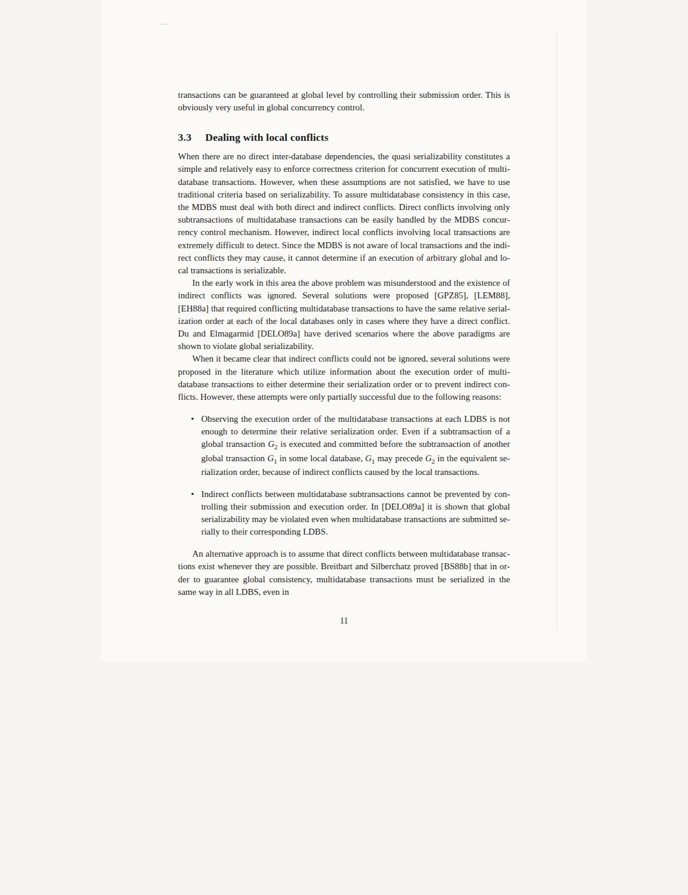transactions can be guaranteed at global level by controlling their submission order. This is obviously very useful in global concurrency control.
3.3 Dealing with local conflicts
When there are no direct inter-database dependencies, the quasi serializability constitutes a simple and relatively easy to enforce correctness criterion for concurrent execution of multidatabase transactions. However, when these assumptions are not satisfied, we have to use traditional criteria based on serializability. To assure multidatabase consistency in this case, the MDBS must deal with both direct and indirect conflicts. Direct conflicts involving only subtransactions of multidatabase transactions can be easily handled by the MDBS concurrency control mechanism. However, indirect local conflicts involving local transactions are extremely difficult to detect. Since the MDBS is not aware of local transactions and the indirect conflicts they may cause, it cannot determine if an execution of arbitrary global and local transactions is serializable.
In the early work in this area the above problem was misunderstood and the existence of indirect conflicts was ignored. Several solutions were proposed [GPZ85], [LEM88], [EH88a] that required conflicting multidatabase transactions to have the same relative serialization order at each of the local databases only in cases where they have a direct conflict. Du and Elmagarmid [DELO89a] have derived scenarios where the above paradigms are shown to violate global serializability.
When it became clear that indirect conflicts could not be ignored, several solutions were proposed in the literature which utilize information about the execution order of multidatabase transactions to either determine their serialization order or to prevent indirect conflicts. However, these attempts were only partially successful due to the following reasons:
Observing the execution order of the multidatabase transactions at each LDBS is not enough to determine their relative serialization order. Even if a subtransaction of a global transaction G2 is executed and committed before the subtransaction of another global transaction G1 in some local database, G1 may precede G2 in the equivalent serialization order, because of indirect conflicts caused by the local transactions.
Indirect conflicts between multidatabase subtransactions cannot be prevented by controlling their submission and execution order. In [DELO89a] it is shown that global serializability may be violated even when multidatabase transactions are submitted serially to their corresponding LDBS.
An alternative approach is to assume that direct conflicts between multidatabase transactions exist whenever they are possible. Breitbart and Silberchatz proved [BS88b] that in order to guarantee global consistency, multidatabase transactions must be serialized in the same way in all LDBS, even in
11